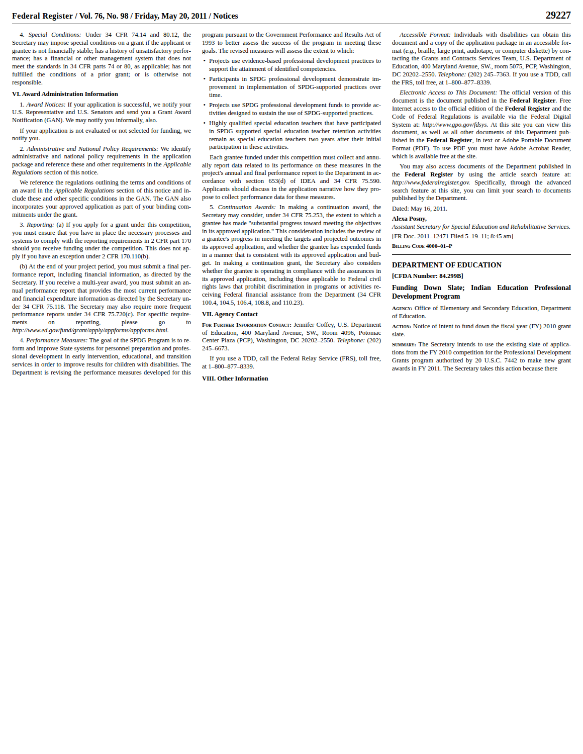Federal Register / Vol. 76, No. 98 / Friday, May 20, 2011 / Notices
29227
4. Special Conditions: Under 34 CFR 74.14 and 80.12, the Secretary may impose special conditions on a grant if the applicant or grantee is not financially stable; has a history of unsatisfactory performance; has a financial or other management system that does not meet the standards in 34 CFR parts 74 or 80, as applicable; has not fulfilled the conditions of a prior grant; or is otherwise not responsible.
VI. Award Administration Information
1. Award Notices: If your application is successful, we notify your U.S. Representative and U.S. Senators and send you a Grant Award Notification (GAN). We may notify you informally, also.
If your application is not evaluated or not selected for funding, we notify you.
2. Administrative and National Policy Requirements: We identify administrative and national policy requirements in the application package and reference these and other requirements in the Applicable Regulations section of this notice.
We reference the regulations outlining the terms and conditions of an award in the Applicable Regulations section of this notice and include these and other specific conditions in the GAN. The GAN also incorporates your approved application as part of your binding commitments under the grant.
3. Reporting: (a) If you apply for a grant under this competition, you must ensure that you have in place the necessary processes and systems to comply with the reporting requirements in 2 CFR part 170 should you receive funding under the competition. This does not apply if you have an exception under 2 CFR 170.110(b).
(b) At the end of your project period, you must submit a final performance report, including financial information, as directed by the Secretary. If you receive a multi-year award, you must submit an annual performance report that provides the most current performance and financial expenditure information as directed by the Secretary under 34 CFR 75.118. The Secretary may also require more frequent performance reports under 34 CFR 75.720(c). For specific requirements on reporting, please go to http://www.ed.gov/fund/grant/apply/appforms/appforms.html.
4. Performance Measures: The goal of the SPDG Program is to reform and improve State systems for personnel preparation and professional development in early intervention, educational, and transition services in order to improve results for children with disabilities. The Department is revising the performance measures developed for this program pursuant to the Government Performance and Results Act of 1993 to better assess the success of the program in meeting these goals. The revised measures will assess the extent to which:
Projects use evidence-based professional development practices to support the attainment of identified competencies.
Participants in SPDG professional development demonstrate improvement in implementation of SPDG-supported practices over time.
Projects use SPDG professional development funds to provide activities designed to sustain the use of SPDG-supported practices.
Highly qualified special education teachers that have participated in SPDG supported special education teacher retention activities remain as special education teachers two years after their initial participation in these activities.
Each grantee funded under this competition must collect and annually report data related to its performance on these measures in the project's annual and final performance report to the Department in accordance with section 653(d) of IDEA and 34 CFR 75.590. Applicants should discuss in the application narrative how they propose to collect performance data for these measures.
5. Continuation Awards: In making a continuation award, the Secretary may consider, under 34 CFR 75.253, the extent to which a grantee has made "substantial progress toward meeting the objectives in its approved application." This consideration includes the review of a grantee's progress in meeting the targets and projected outcomes in its approved application, and whether the grantee has expended funds in a manner that is consistent with its approved application and budget. In making a continuation grant, the Secretary also considers whether the grantee is operating in compliance with the assurances in its approved application, including those applicable to Federal civil rights laws that prohibit discrimination in programs or activities receiving Federal financial assistance from the Department (34 CFR 100.4, 104.5, 106.4, 108.8, and 110.23).
VII. Agency Contact
For Further Information Contact: Jennifer Coffey, U.S. Department of Education, 400 Maryland Avenue, SW., Room 4096, Potomac Center Plaza (PCP), Washington, DC 20202–2550. Telephone: (202) 245–6673.
If you use a TDD, call the Federal Relay Service (FRS), toll free, at 1–800–877–8339.
VIII. Other Information
Accessible Format: Individuals with disabilities can obtain this document and a copy of the application package in an accessible format (e.g., braille, large print, audiotape, or computer diskette) by contacting the Grants and Contracts Services Team, U.S. Department of Education, 400 Maryland Avenue, SW., room 5075, PCP, Washington, DC 20202–2550. Telephone: (202) 245–7363. If you use a TDD, call the FRS, toll free, at 1–800–877–8339.
Electronic Access to This Document: The official version of this document is the document published in the Federal Register. Free Internet access to the official edition of the Federal Register and the Code of Federal Regulations is available via the Federal Digital System at: http://www.gpo.gov/fdsys. At this site you can view this document, as well as all other documents of this Department published in the Federal Register, in text or Adobe Portable Document Format (PDF). To use PDF you must have Adobe Acrobat Reader, which is available free at the site.
You may also access documents of the Department published in the Federal Register by using the article search feature at: http://www.federalregister.gov. Specifically, through the advanced search feature at this site, you can limit your search to documents published by the Department.
Dated: May 16, 2011.
Alexa Posny,
Assistant Secretary for Special Education and Rehabilitative Services.
[FR Doc. 2011–12471 Filed 5–19–11; 8:45 am]
Billing Code 4000–01–P
DEPARTMENT OF EDUCATION
[CFDA Number: 84.299B]
Funding Down Slate; Indian Education Professional Development Program
Agency: Office of Elementary and Secondary Education, Department of Education.
Action: Notice of intent to fund down the fiscal year (FY) 2010 grant slate.
Summary: The Secretary intends to use the existing slate of applications from the FY 2010 competition for the Professional Development Grants program authorized by 20 U.S.C. 7442 to make new grant awards in FY 2011. The Secretary takes this action because there